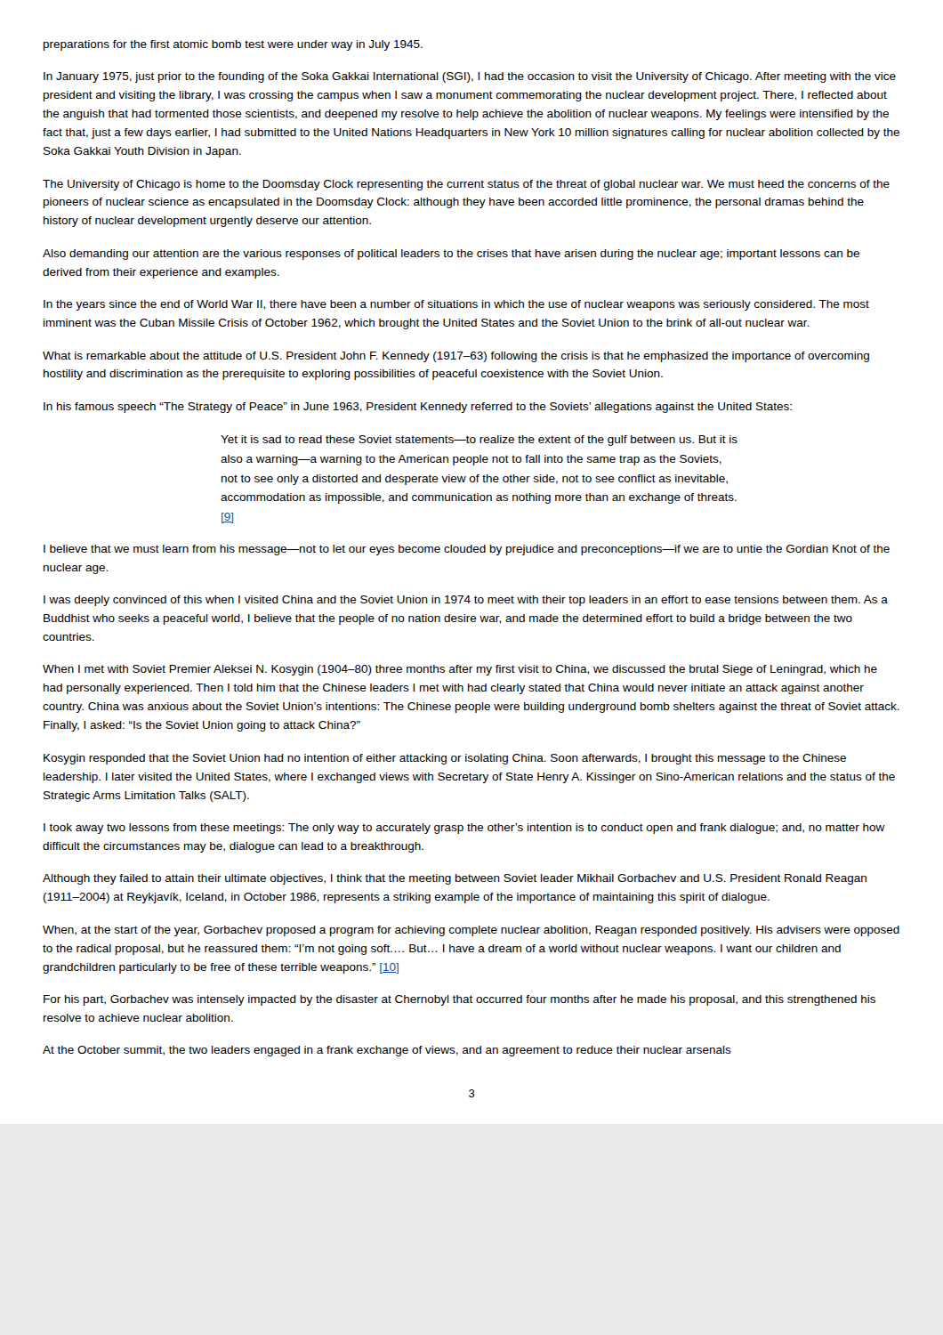preparations for the first atomic bomb test were under way in July 1945.
In January 1975, just prior to the founding of the Soka Gakkai International (SGI), I had the occasion to visit the University of Chicago. After meeting with the vice president and visiting the library, I was crossing the campus when I saw a monument commemorating the nuclear development project. There, I reflected about the anguish that had tormented those scientists, and deepened my resolve to help achieve the abolition of nuclear weapons. My feelings were intensified by the fact that, just a few days earlier, I had submitted to the United Nations Headquarters in New York 10 million signatures calling for nuclear abolition collected by the Soka Gakkai Youth Division in Japan.
The University of Chicago is home to the Doomsday Clock representing the current status of the threat of global nuclear war. We must heed the concerns of the pioneers of nuclear science as encapsulated in the Doomsday Clock: although they have been accorded little prominence, the personal dramas behind the history of nuclear development urgently deserve our attention.
Also demanding our attention are the various responses of political leaders to the crises that have arisen during the nuclear age; important lessons can be derived from their experience and examples.
In the years since the end of World War II, there have been a number of situations in which the use of nuclear weapons was seriously considered. The most imminent was the Cuban Missile Crisis of October 1962, which brought the United States and the Soviet Union to the brink of all-out nuclear war.
What is remarkable about the attitude of U.S. President John F. Kennedy (1917–63) following the crisis is that he emphasized the importance of overcoming hostility and discrimination as the prerequisite to exploring possibilities of peaceful coexistence with the Soviet Union.
In his famous speech “The Strategy of Peace” in June 1963, President Kennedy referred to the Soviets’ allegations against the United States:
Yet it is sad to read these Soviet statements—to realize the extent of the gulf between us. But it is also a warning—a warning to the American people not to fall into the same trap as the Soviets, not to see only a distorted and desperate view of the other side, not to see conflict as inevitable, accommodation as impossible, and communication as nothing more than an exchange of threats. [9]
I believe that we must learn from his message—not to let our eyes become clouded by prejudice and preconceptions—if we are to untie the Gordian Knot of the nuclear age.
I was deeply convinced of this when I visited China and the Soviet Union in 1974 to meet with their top leaders in an effort to ease tensions between them. As a Buddhist who seeks a peaceful world, I believe that the people of no nation desire war, and made the determined effort to build a bridge between the two countries.
When I met with Soviet Premier Aleksei N. Kosygin (1904–80) three months after my first visit to China, we discussed the brutal Siege of Leningrad, which he had personally experienced. Then I told him that the Chinese leaders I met with had clearly stated that China would never initiate an attack against another country. China was anxious about the Soviet Union’s intentions: The Chinese people were building underground bomb shelters against the threat of Soviet attack. Finally, I asked: “Is the Soviet Union going to attack China?”
Kosygin responded that the Soviet Union had no intention of either attacking or isolating China. Soon afterwards, I brought this message to the Chinese leadership. I later visited the United States, where I exchanged views with Secretary of State Henry A. Kissinger on Sino-American relations and the status of the Strategic Arms Limitation Talks (SALT).
I took away two lessons from these meetings: The only way to accurately grasp the other’s intention is to conduct open and frank dialogue; and, no matter how difficult the circumstances may be, dialogue can lead to a breakthrough.
Although they failed to attain their ultimate objectives, I think that the meeting between Soviet leader Mikhail Gorbachev and U.S. President Ronald Reagan (1911–2004) at Reykjavík, Iceland, in October 1986, represents a striking example of the importance of maintaining this spirit of dialogue.
When, at the start of the year, Gorbachev proposed a program for achieving complete nuclear abolition, Reagan responded positively. His advisers were opposed to the radical proposal, but he reassured them: “I’m not going soft.… But… I have a dream of a world without nuclear weapons. I want our children and grandchildren particularly to be free of these terrible weapons.” [10]
For his part, Gorbachev was intensely impacted by the disaster at Chernobyl that occurred four months after he made his proposal, and this strengthened his resolve to achieve nuclear abolition.
At the October summit, the two leaders engaged in a frank exchange of views, and an agreement to reduce their nuclear arsenals
3